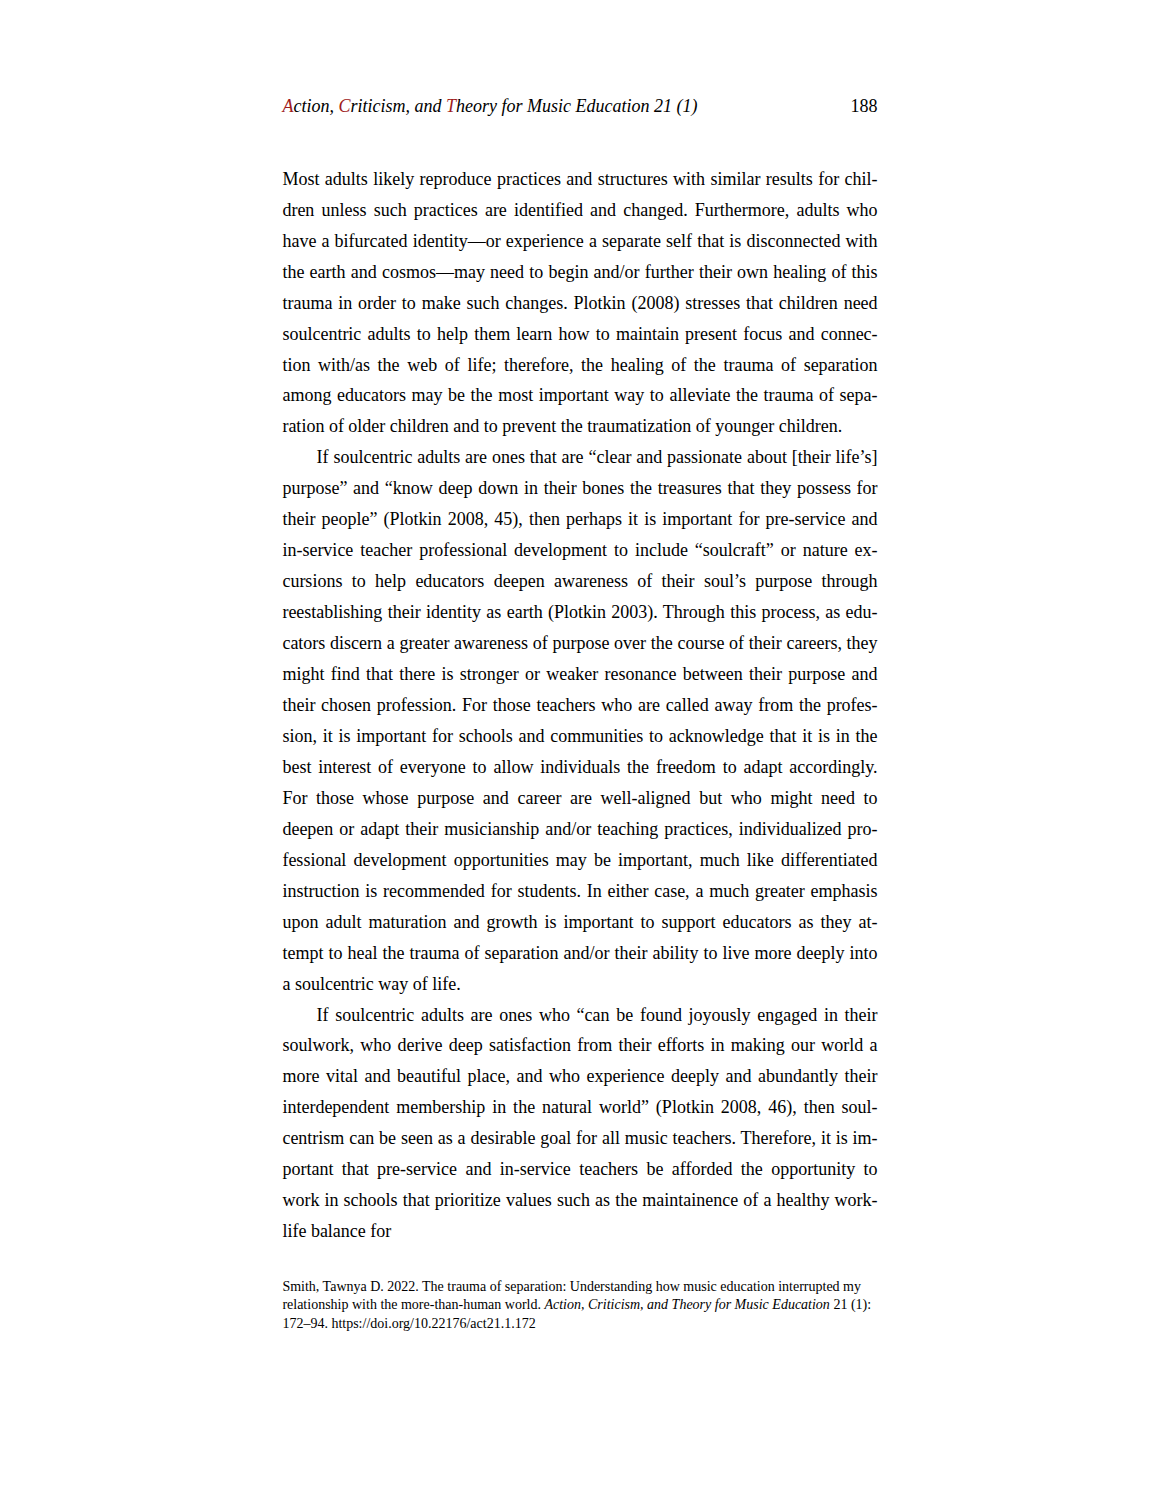Action, Criticism, and Theory for Music Education 21 (1) 188
Most adults likely reproduce practices and structures with similar results for children unless such practices are identified and changed. Furthermore, adults who have a bifurcated identity—or experience a separate self that is disconnected with the earth and cosmos—may need to begin and/or further their own healing of this trauma in order to make such changes. Plotkin (2008) stresses that children need soulcentric adults to help them learn how to maintain present focus and connection with/as the web of life; therefore, the healing of the trauma of separation among educators may be the most important way to alleviate the trauma of separation of older children and to prevent the traumatization of younger children.
If soulcentric adults are ones that are “clear and passionate about [their life’s] purpose” and “know deep down in their bones the treasures that they possess for their people” (Plotkin 2008, 45), then perhaps it is important for pre-service and in-service teacher professional development to include “soulcraft” or nature excursions to help educators deepen awareness of their soul’s purpose through reestablishing their identity as earth (Plotkin 2003). Through this process, as educators discern a greater awareness of purpose over the course of their careers, they might find that there is stronger or weaker resonance between their purpose and their chosen profession. For those teachers who are called away from the profession, it is important for schools and communities to acknowledge that it is in the best interest of everyone to allow individuals the freedom to adapt accordingly. For those whose purpose and career are well-aligned but who might need to deepen or adapt their musicianship and/or teaching practices, individualized professional development opportunities may be important, much like differentiated instruction is recommended for students. In either case, a much greater emphasis upon adult maturation and growth is important to support educators as they attempt to heal the trauma of separation and/or their ability to live more deeply into a soulcentric way of life.
If soulcentric adults are ones who “can be found joyously engaged in their soulwork, who derive deep satisfaction from their efforts in making our world a more vital and beautiful place, and who experience deeply and abundantly their interdependent membership in the natural world” (Plotkin 2008, 46), then soulcentrism can be seen as a desirable goal for all music teachers. Therefore, it is important that pre-service and in-service teachers be afforded the opportunity to work in schools that prioritize values such as the maintainence of a healthy work-life balance for
Smith, Tawnya D. 2022. The trauma of separation: Understanding how music education interrupted my relationship with the more-than-human world. Action, Criticism, and Theory for Music Education 21 (1): 172–94. https://doi.org/10.22176/act21.1.172